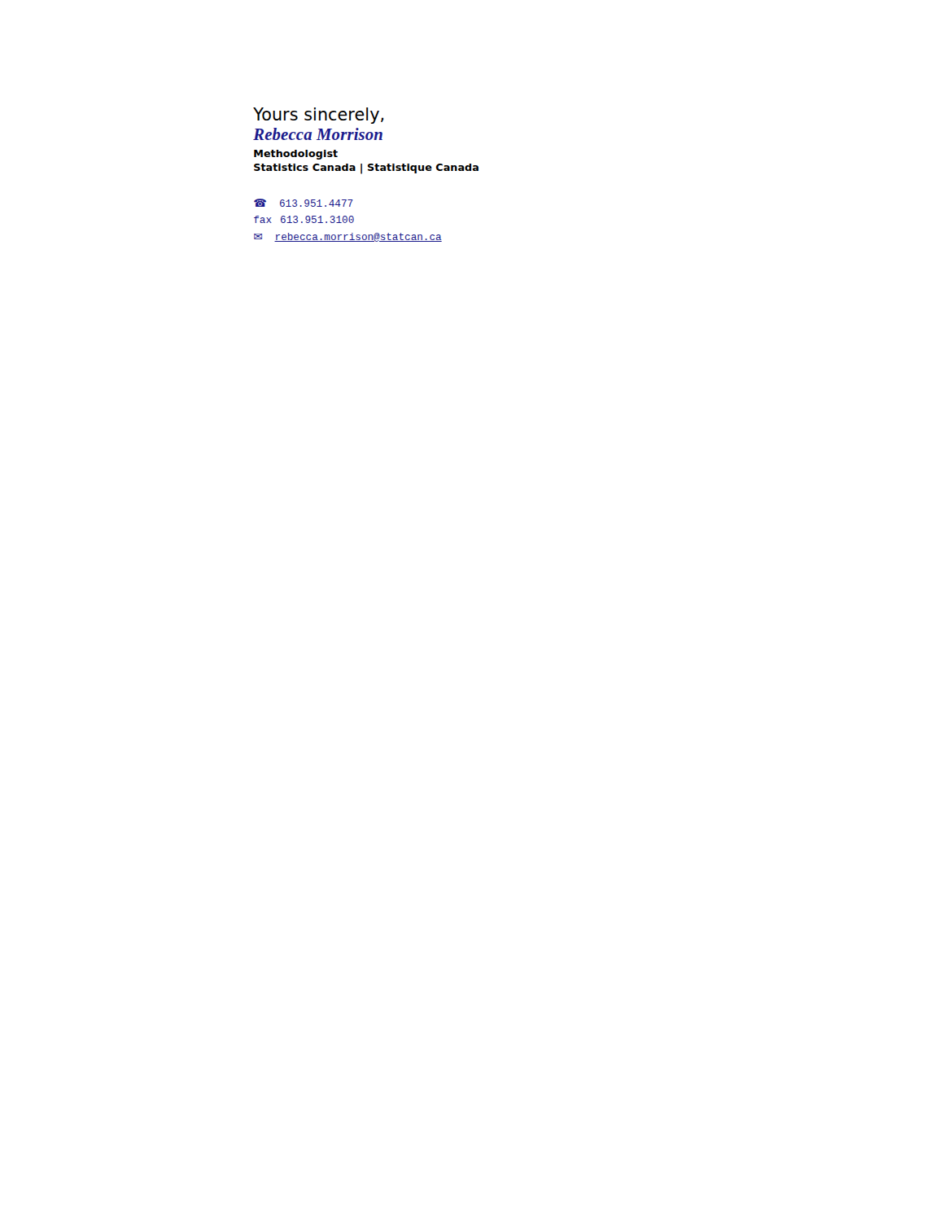Yours sincerely,
Rebecca Morrison
Methodologist
Statistics Canada | Statistique Canada
☎ 613.951.4477
fax613.951.3100
✉ rebecca.morrison@statcan.ca